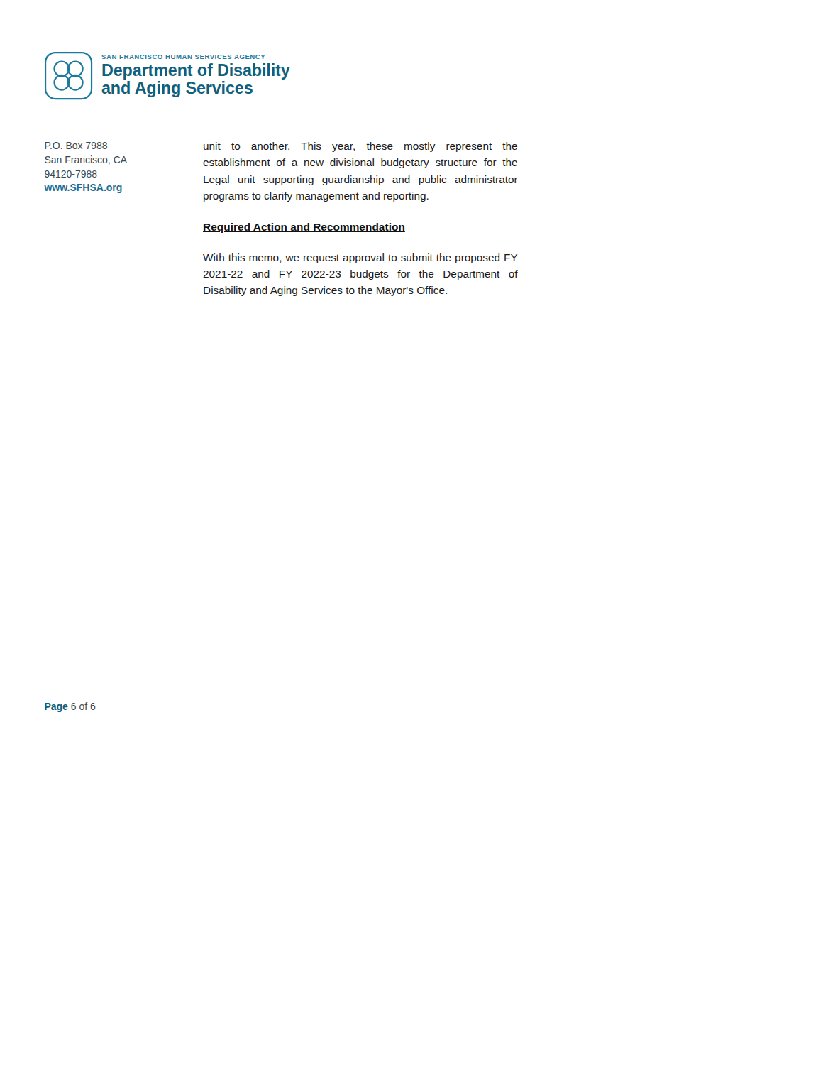SAN FRANCISCO HUMAN SERVICES AGENCY
Department of Disability
and Aging Services
P.O. Box 7988
San Francisco, CA
94120-7988
www.SFHSA.org
unit to another. This year, these mostly represent the establishment of a new divisional budgetary structure for the Legal unit supporting guardianship and public administrator programs to clarify management and reporting.
Required Action and Recommendation
With this memo, we request approval to submit the proposed FY 2021-22 and FY 2022-23 budgets for the Department of Disability and Aging Services to the Mayor's Office.
Page 6 of 6